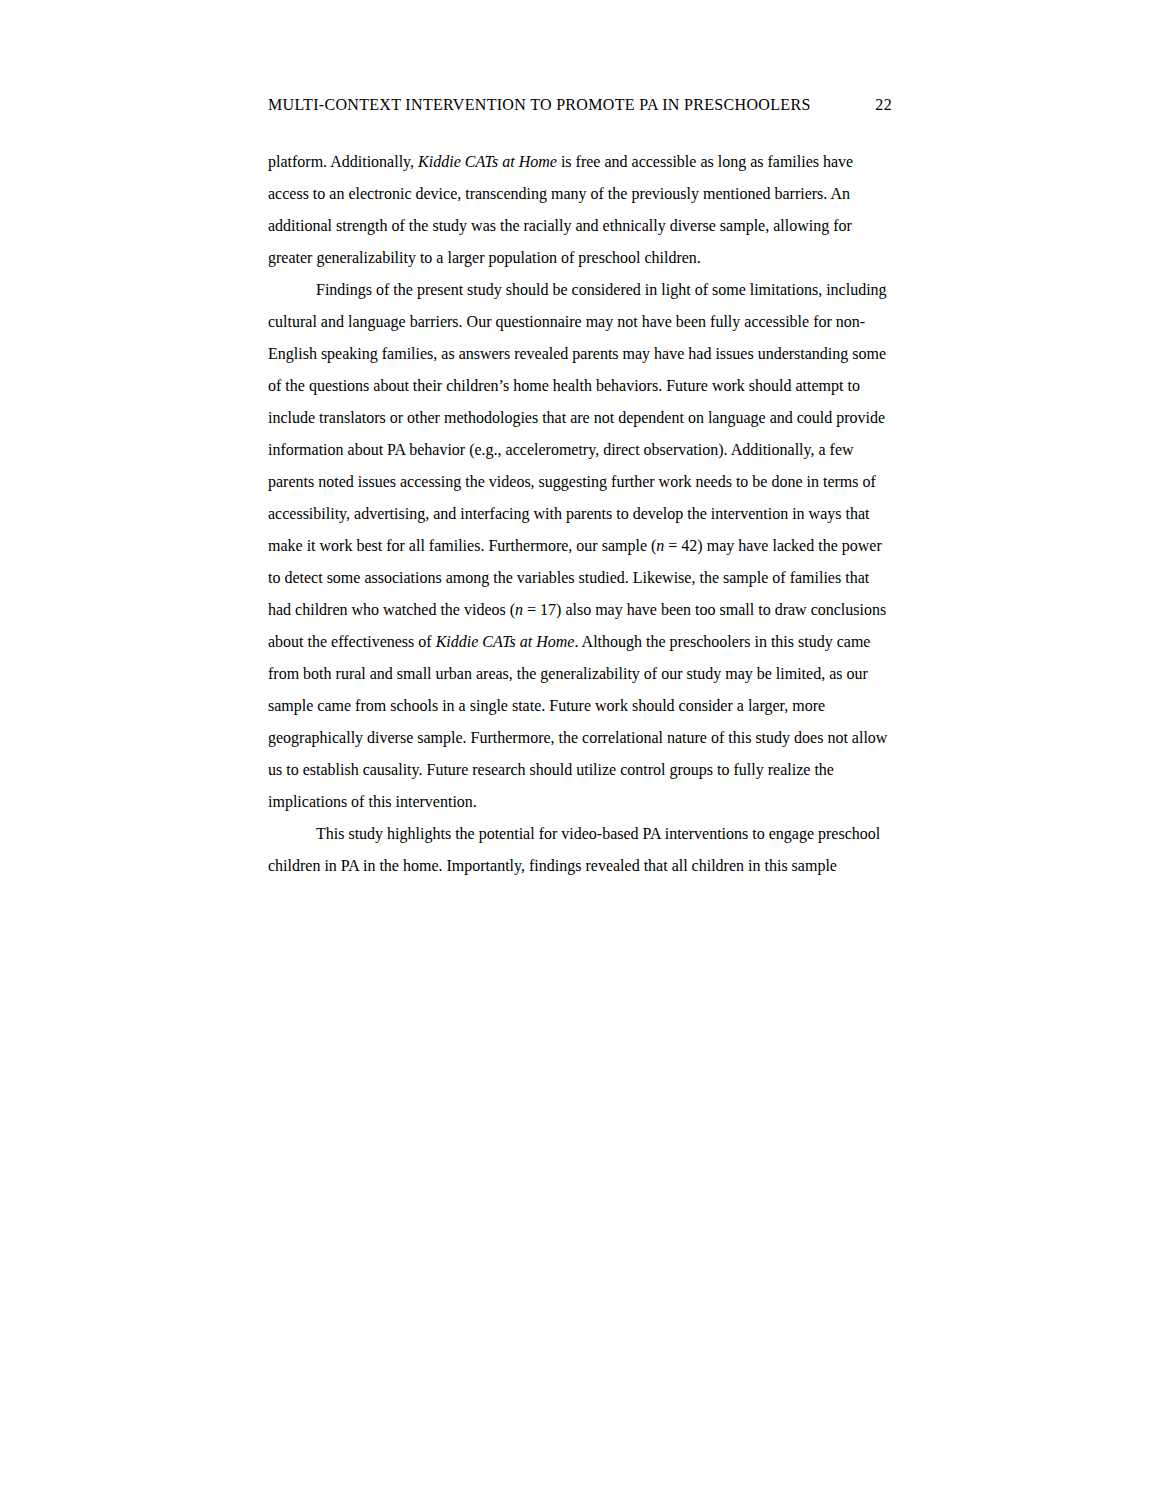Multi-Context Intervention to Promote PA in Preschoolers 22
platform. Additionally, Kiddie CATs at Home is free and accessible as long as families have access to an electronic device, transcending many of the previously mentioned barriers. An additional strength of the study was the racially and ethnically diverse sample, allowing for greater generalizability to a larger population of preschool children.
Findings of the present study should be considered in light of some limitations, including cultural and language barriers. Our questionnaire may not have been fully accessible for non-English speaking families, as answers revealed parents may have had issues understanding some of the questions about their children’s home health behaviors. Future work should attempt to include translators or other methodologies that are not dependent on language and could provide information about PA behavior (e.g., accelerometry, direct observation). Additionally, a few parents noted issues accessing the videos, suggesting further work needs to be done in terms of accessibility, advertising, and interfacing with parents to develop the intervention in ways that make it work best for all families. Furthermore, our sample (n = 42) may have lacked the power to detect some associations among the variables studied. Likewise, the sample of families that had children who watched the videos (n = 17) also may have been too small to draw conclusions about the effectiveness of Kiddie CATs at Home. Although the preschoolers in this study came from both rural and small urban areas, the generalizability of our study may be limited, as our sample came from schools in a single state. Future work should consider a larger, more geographically diverse sample. Furthermore, the correlational nature of this study does not allow us to establish causality. Future research should utilize control groups to fully realize the implications of this intervention.
This study highlights the potential for video-based PA interventions to engage preschool children in PA in the home. Importantly, findings revealed that all children in this sample